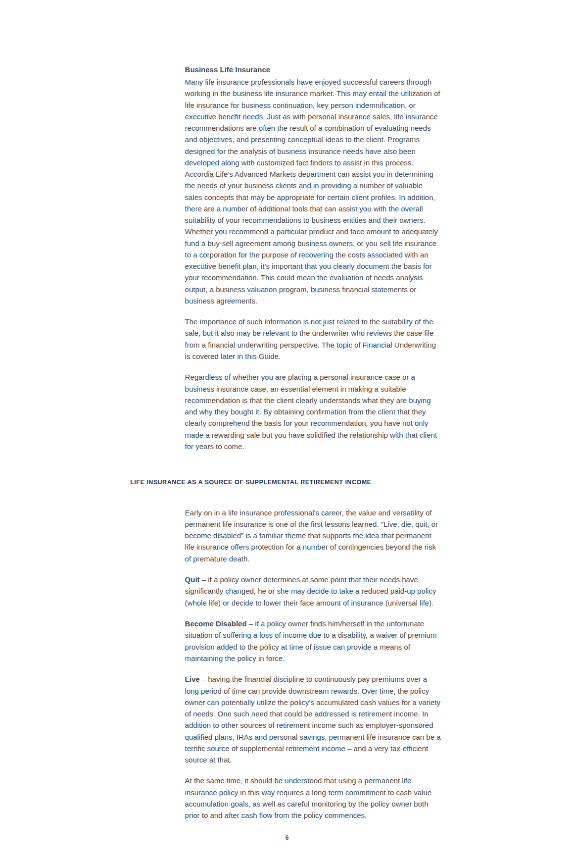Business Life Insurance
Many life insurance professionals have enjoyed successful careers through working in the business life insurance market. This may entail the utilization of life insurance for business continuation, key person indemnification, or executive benefit needs. Just as with personal insurance sales, life insurance recommendations are often the result of a combination of evaluating needs and objectives, and presenting conceptual ideas to the client. Programs designed for the analysis of business insurance needs have also been developed along with customized fact finders to assist in this process. Accordia Life's Advanced Markets department can assist you in determining the needs of your business clients and in providing a number of valuable sales concepts that may be appropriate for certain client profiles. In addition, there are a number of additional tools that can assist you with the overall suitability of your recommendations to business entities and their owners. Whether you recommend a particular product and face amount to adequately fund a buy-sell agreement among business owners, or you sell life insurance to a corporation for the purpose of recovering the costs associated with an executive benefit plan, it's important that you clearly document the basis for your recommendation. This could mean the evaluation of needs analysis output, a business valuation program, business financial statements or business agreements.
The importance of such information is not just related to the suitability of the sale, but it also may be relevant to the underwriter who reviews the case file from a financial underwriting perspective. The topic of Financial Underwriting is covered later in this Guide.
Regardless of whether you are placing a personal insurance case or a business insurance case, an essential element in making a suitable recommendation is that the client clearly understands what they are buying and why they bought it. By obtaining confirmation from the client that they clearly comprehend the basis for your recommendation, you have not only made a rewarding sale but you have solidified the relationship with that client for years to come.
Life Insurance as a Source of Supplemental Retirement Income
Early on in a life insurance professional's career, the value and versatility of permanent life insurance is one of the first lessons learned. "Live, die, quit, or become disabled" is a familiar theme that supports the idea that permanent life insurance offers protection for a number of contingencies beyond the risk of premature death.
Quit – if a policy owner determines at some point that their needs have significantly changed, he or she may decide to take a reduced paid-up policy (whole life) or decide to lower their face amount of insurance (universal life).
Become Disabled – if a policy owner finds him/herself in the unfortunate situation of suffering a loss of income due to a disability, a waiver of premium provision added to the policy at time of issue can provide a means of maintaining the policy in force.
Live – having the financial discipline to continuously pay premiums over a long period of time can provide downstream rewards. Over time, the policy owner can potentially utilize the policy's accumulated cash values for a variety of needs. One such need that could be addressed is retirement income. In addition to other sources of retirement income such as employer-sponsored qualified plans, IRAs and personal savings, permanent life insurance can be a terrific source of supplemental retirement income – and a very tax-efficient source at that.
At the same time, it should be understood that using a permanent life insurance policy in this way requires a long-term commitment to cash value accumulation goals, as well as careful monitoring by the policy owner both prior to and after cash flow from the policy commences.
6